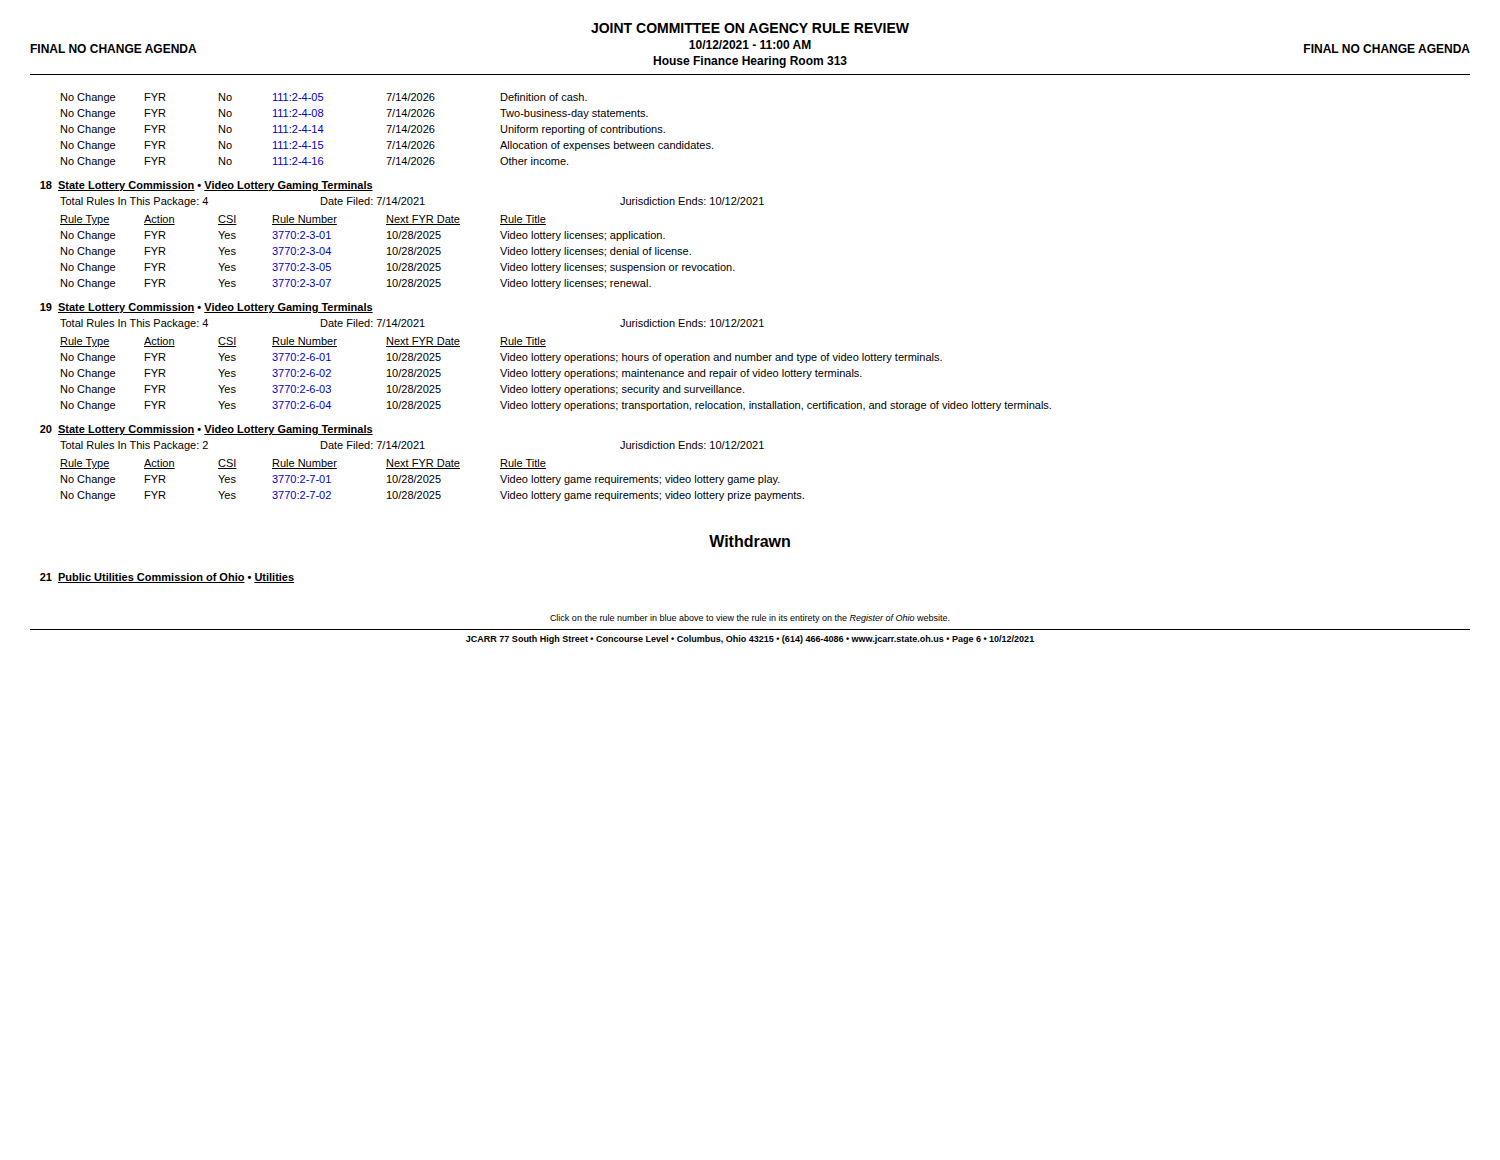FINAL NO CHANGE AGENDA
FINAL NO CHANGE AGENDA
JOINT COMMITTEE ON AGENCY RULE REVIEW
10/12/2021 - 11:00 AM
House Finance Hearing Room 313
| No Change | FYR | No | 111:2-4-05 | 7/14/2026 | Definition of cash. |
| No Change | FYR | No | 111:2-4-08 | 7/14/2026 | Two-business-day statements. |
| No Change | FYR | No | 111:2-4-14 | 7/14/2026 | Uniform reporting of contributions. |
| No Change | FYR | No | 111:2-4-15 | 7/14/2026 | Allocation of expenses between candidates. |
| No Change | FYR | No | 111:2-4-16 | 7/14/2026 | Other income. |
18 State Lottery Commission • Video Lottery Gaming Terminals
Total Rules In This Package: 4
Date Filed: 7/14/2021
Jurisdiction Ends: 10/12/2021
| Rule Type | Action | CSI | Rule Number | Next FYR Date | Rule Title |
| No Change | FYR | Yes | 3770:2-3-01 | 10/28/2025 | Video lottery licenses; application. |
| No Change | FYR | Yes | 3770:2-3-04 | 10/28/2025 | Video lottery licenses; denial of license. |
| No Change | FYR | Yes | 3770:2-3-05 | 10/28/2025 | Video lottery licenses; suspension or revocation. |
| No Change | FYR | Yes | 3770:2-3-07 | 10/28/2025 | Video lottery licenses; renewal. |
19 State Lottery Commission • Video Lottery Gaming Terminals
Total Rules In This Package: 4
Date Filed: 7/14/2021
Jurisdiction Ends: 10/12/2021
| Rule Type | Action | CSI | Rule Number | Next FYR Date | Rule Title |
| No Change | FYR | Yes | 3770:2-6-01 | 10/28/2025 | Video lottery operations; hours of operation and number and type of video lottery terminals. |
| No Change | FYR | Yes | 3770:2-6-02 | 10/28/2025 | Video lottery operations; maintenance and repair of video lottery terminals. |
| No Change | FYR | Yes | 3770:2-6-03 | 10/28/2025 | Video lottery operations; security and surveillance. |
| No Change | FYR | Yes | 3770:2-6-04 | 10/28/2025 | Video lottery operations; transportation, relocation, installation, certification, and storage of video lottery terminals. |
20 State Lottery Commission • Video Lottery Gaming Terminals
Total Rules In This Package: 2
Date Filed: 7/14/2021
Jurisdiction Ends: 10/12/2021
| Rule Type | Action | CSI | Rule Number | Next FYR Date | Rule Title |
| No Change | FYR | Yes | 3770:2-7-01 | 10/28/2025 | Video lottery game requirements; video lottery game play. |
| No Change | FYR | Yes | 3770:2-7-02 | 10/28/2025 | Video lottery game requirements; video lottery prize payments. |
Withdrawn
21 Public Utilities Commission of Ohio • Utilities
Click on the rule number in blue above to view the rule in its entirety on the Register of Ohio website.
JCARR 77 South High Street • Concourse Level • Columbus, Ohio 43215 • (614) 466-4086 • www.jcarr.state.oh.us • Page 6 • 10/12/2021